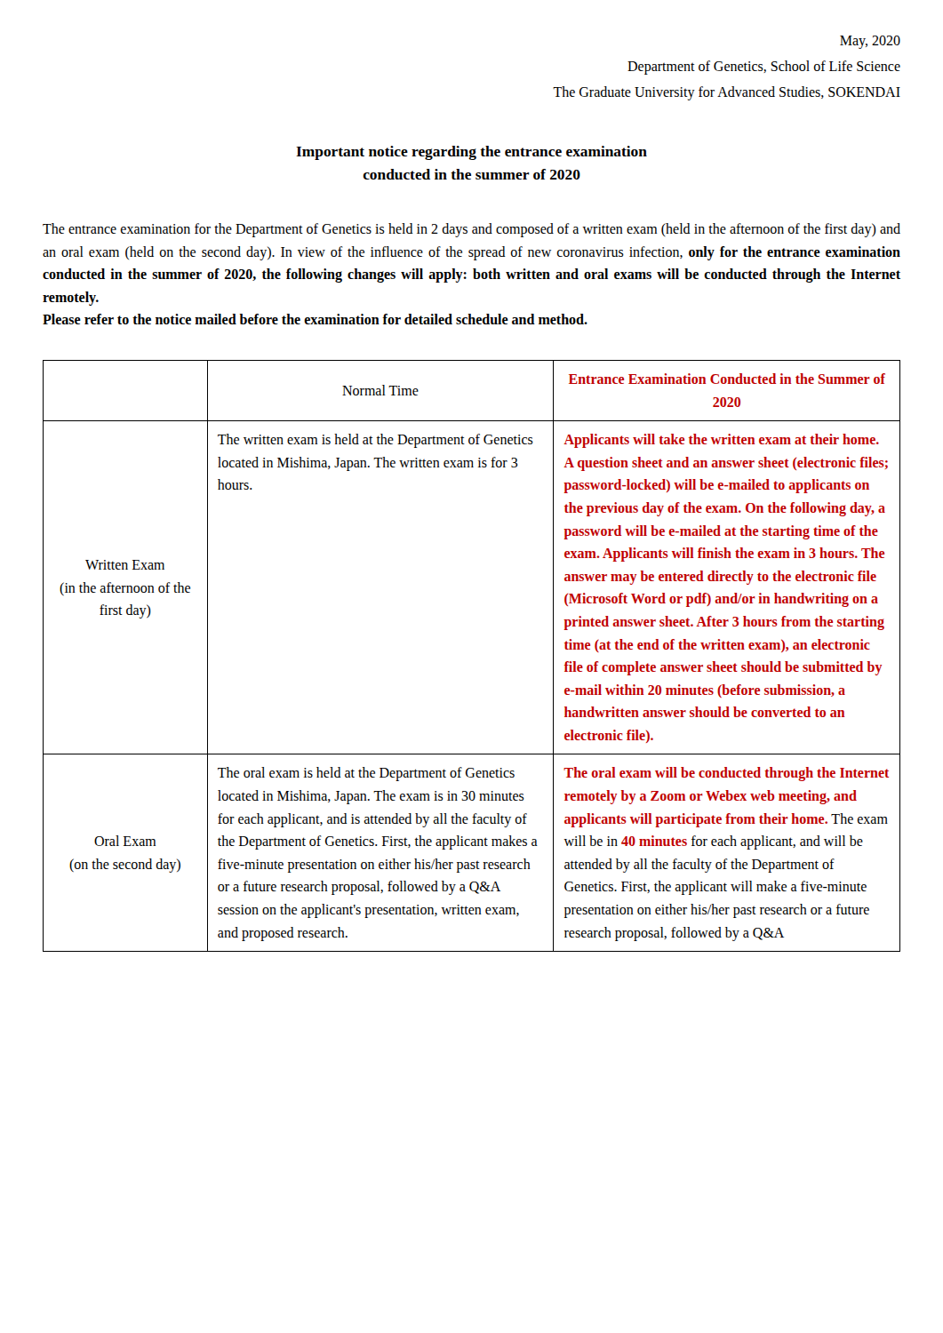May, 2020
Department of Genetics, School of Life Science
The Graduate University for Advanced Studies, SOKENDAI
Important notice regarding the entrance examination
conducted in the summer of 2020
The entrance examination for the Department of Genetics is held in 2 days and composed of a written exam (held in the afternoon of the first day) and an oral exam (held on the second day). In view of the influence of the spread of new coronavirus infection, only for the entrance examination conducted in the summer of 2020, the following changes will apply: both written and oral exams will be conducted through the Internet remotely.
Please refer to the notice mailed before the examination for detailed schedule and method.
| | Normal Time | Entrance Examination Conducted in the Summer of 2020 |
| --- | --- | --- |
| Written Exam (in the afternoon of the first day) | The written exam is held at the Department of Genetics located in Mishima, Japan. The written exam is for 3 hours. | Applicants will take the written exam at their home. A question sheet and an answer sheet (electronic files; password-locked) will be e-mailed to applicants on the previous day of the exam. On the following day, a password will be e-mailed at the starting time of the exam. Applicants will finish the exam in 3 hours. The answer may be entered directly to the electronic file (Microsoft Word or pdf) and/or in handwriting on a printed answer sheet. After 3 hours from the starting time (at the end of the written exam), an electronic file of complete answer sheet should be submitted by e-mail within 20 minutes (before submission, a handwritten answer should be converted to an electronic file). |
| Oral Exam (on the second day) | The oral exam is held at the Department of Genetics located in Mishima, Japan. The exam is in 30 minutes for each applicant, and is attended by all the faculty of the Department of Genetics. First, the applicant makes a five-minute presentation on either his/her past research or a future research proposal, followed by a Q&A session on the applicant's presentation, written exam, and proposed research. | The oral exam will be conducted through the Internet remotely by a Zoom or Webex web meeting, and applicants will participate from their home. The exam will be in 40 minutes for each applicant, and will be attended by all the faculty of the Department of Genetics. First, the applicant will make a five-minute presentation on either his/her past research or a future research proposal, followed by a Q&A |